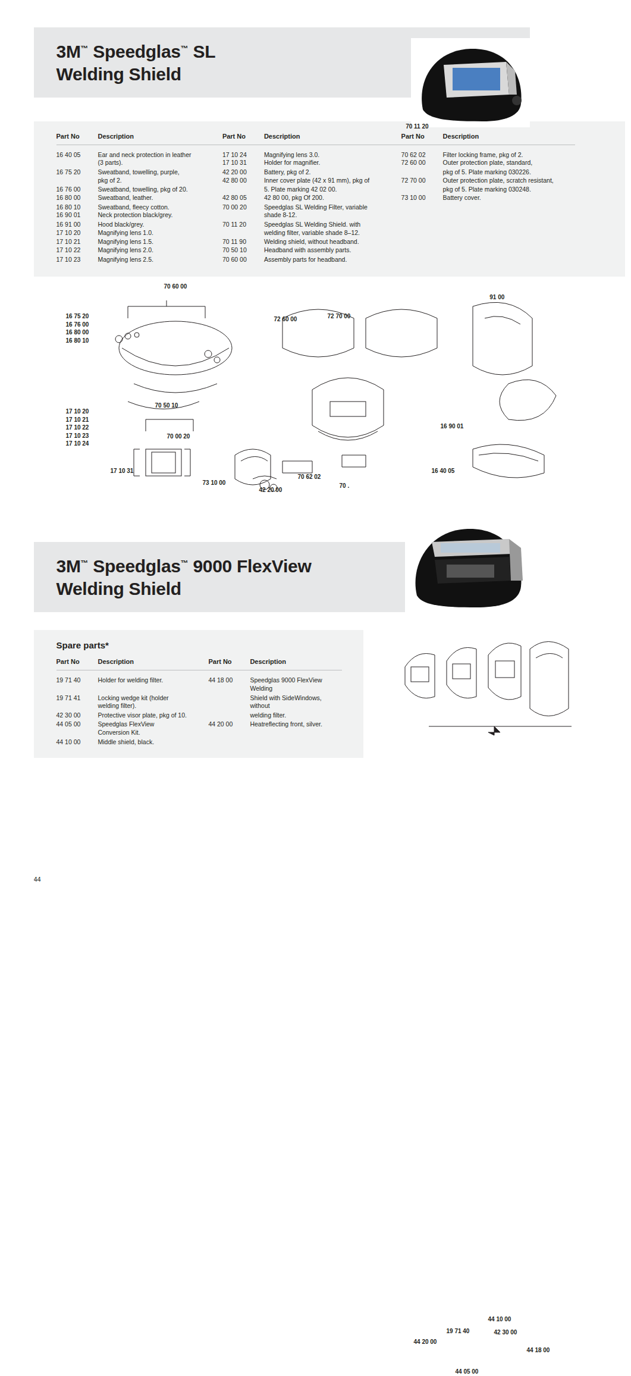3M™ Speedglas™ SL
Welding Shield
70 11 20
| Part No | Description | | Part No | Description | | Part No | Description |
| --- | --- | --- | --- | --- | --- | --- | --- |
| 16 40 05 | Ear and neck protection in leather (3 parts). | | 17 10 24 17 10 31 | Magnifying lens 3.0. Holder for magnifier. | | 70 62 02 72 60 00 | Filter locking frame, pkg of 2. Outer protection plate, standard, |
| 16 75 20 | Sweatband, towelling, purple, pkg of 2. | | 42 20 00 42 80 00 | Battery, pkg of 2. Inner cover plate (42 x 91 mm), pkg of | | 72 70 00 | pkg of 5. Plate marking 030226. Outer protection plate, scratch resistant, |
| 16 76 00 16 80 00 | Sweatband, towelling, pkg of 20. Sweatband, leather. | | 42 80 05 | 5. Plate marking 42 02 00. 42 80 00, pkg Of 200. | | 73 10 00 | pkg of 5. Plate marking 030248. Battery cover. |
| 16 80 10 16 90 01 | Sweatband, fleecy cotton. Neck protection black/grey. | | 70 00 20 | Speedglas SL Welding Filter, variable shade 8-12. | | | |
| 16 91 00 17 10 20 | Hood black/grey. Magnifying lens 1.0. | | 70 11 20 | Speedglas SL Welding Shield. with welding filter, variable shade 8–12. | | | |
| 17 10 21 17 10 22 | Magnifying lens 1.5. Magnifying lens 2.0. | | 70 11 90 70 50 10 | Welding shield, without headband. Headband with assembly parts. | | | |
| 17 10 23 | Magnifying lens 2.5. | | 70 60 00 | Assembly parts for headband. | | | |
70 60 00
16 75 20
16 76 00
16 80 00
16 80 10
70 50 10
17 10 20
17 10 21
17 10 22
17 10 23
17 10 24
17 10 31
70 00 20
73 10 00
42 20 00
70 62 02
70 .
72 60 00
72 70 00
91 00
16 90 01
16 40 05
3M™ Speedglas™ 9000 FlexView
Welding Shield
Spare parts*
| Part No | Description | | Part No | Description |
| --- | --- | --- | --- | --- |
| 19 71 40 | Holder for welding filter. | | 44 18 00 | Speedglas 9000 FlexView Welding |
| 19 71 41 | Locking wedge kit (holder welding filter). | | | Shield with SideWindows, without |
| 42 30 00 | Protective visor plate, pkg of 10. | | | welding filter. |
| 44 05 00 | Speedglas FlexView Conversion Kit. | | 44 20 00 | Heatreflecting front, silver. |
| 44 10 00 | Middle shield, black. | | | |
44 10 00
19 71 40
42 30 00
44 20 00
44 18 00
44 05 00
44